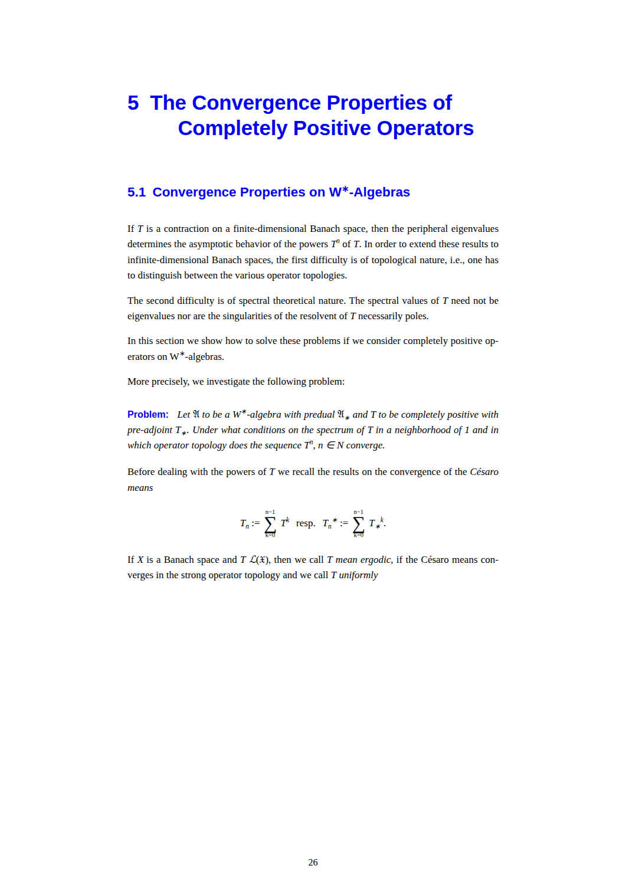5 The Convergence Properties of Completely Positive Operators
5.1 Convergence Properties on W∗-Algebras
If T is a contraction on a finite-dimensional Banach space, then the peripheral eigenvalues determines the asymptotic behavior of the powers Tn of T. In order to extend these results to infinite-dimensional Banach spaces, the first difficulty is of topological nature, i.e., one has to distinguish between the various operator topologies.
The second difficulty is of spectral theoretical nature. The spectral values of T need not be eigenvalues nor are the singularities of the resolvent of T necessarily poles.
In this section we show how to solve these problems if we consider completely positive operators on W∗-algebras.
More precisely, we investigate the following problem:
Problem: Let 𝔄 to be a W∗-algebra with predual 𝔄∗ and T to be completely positive with pre-adjoint T∗. Under what conditions on the spectrum of T in a neighborhood of 1 and in which operator topology does the sequence Tn, n ∈ N converge.
Before dealing with the powers of T we recall the results on the convergence of the Césaro means
Tn := n−1∑k=0 Tk resp. Tn∗ := n−1∑k=0 T∗k.
If X is a Banach space and T ℒ(𝔛), then we call T mean ergodic, if the Césaro means converges in the strong operator topology and we call T uniformly
26